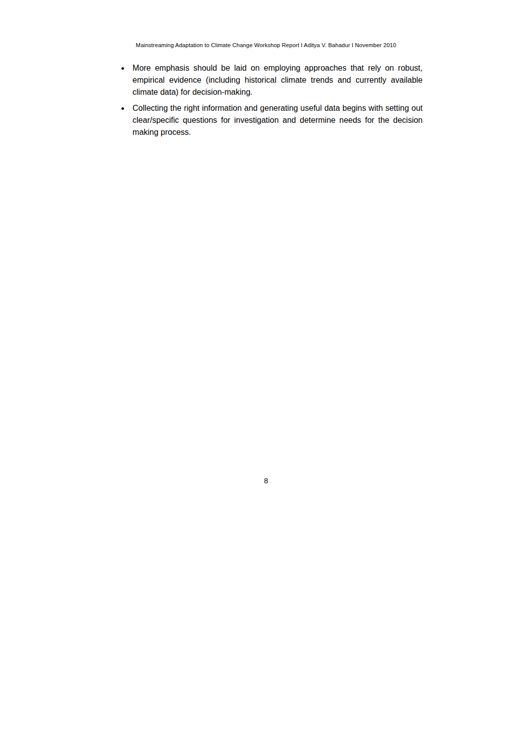Mainstreaming Adaptation to Climate Change Workshop Report I Aditya V. Bahadur I November 2010
More emphasis should be laid on employing approaches that rely on robust, empirical evidence (including historical climate trends and currently available climate data) for decision-making.
Collecting the right information and generating useful data begins with setting out clear/specific questions for investigation and determine needs for the decision making process.
8